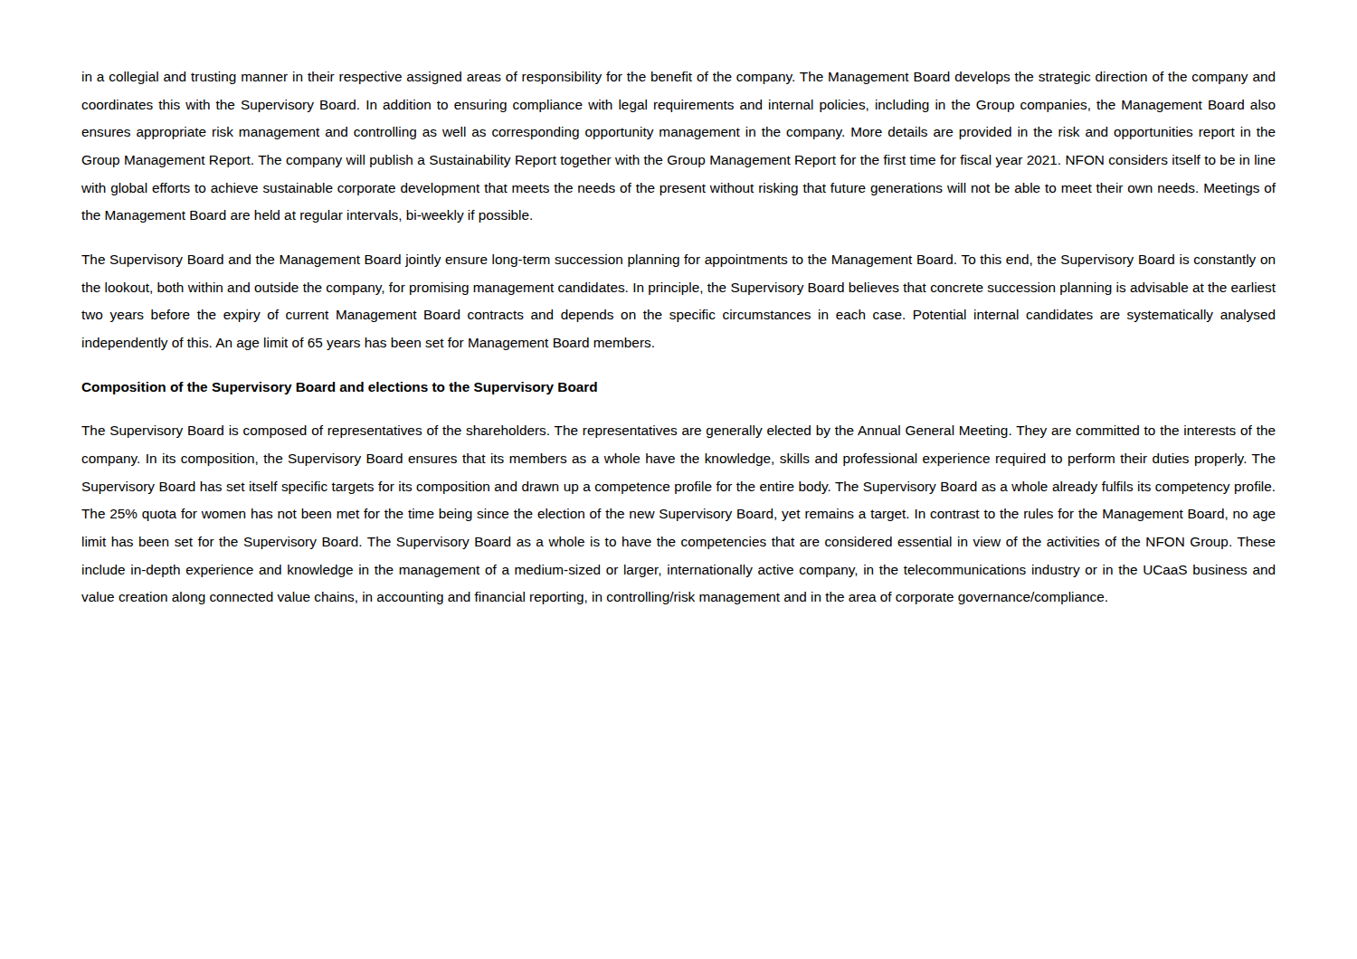in a collegial and trusting manner in their respective assigned areas of responsibility for the benefit of the company. The Management Board develops the strategic direction of the company and coordinates this with the Supervisory Board. In addition to ensuring compliance with legal requirements and internal policies, including in the Group companies, the Management Board also ensures appropriate risk management and controlling as well as corresponding opportunity management in the company. More details are provided in the risk and opportunities report in the Group Management Report. The company will publish a Sustainability Report together with the Group Management Report for the first time for fiscal year 2021. NFON considers itself to be in line with global efforts to achieve sustainable corporate development that meets the needs of the present without risking that future generations will not be able to meet their own needs. Meetings of the Management Board are held at regular intervals, bi-weekly if possible.
The Supervisory Board and the Management Board jointly ensure long-term succession planning for appointments to the Management Board. To this end, the Supervisory Board is constantly on the lookout, both within and outside the company, for promising management candidates. In principle, the Supervisory Board believes that concrete succession planning is advisable at the earliest two years before the expiry of current Management Board contracts and depends on the specific circumstances in each case. Potential internal candidates are systematically analysed independently of this. An age limit of 65 years has been set for Management Board members.
Composition of the Supervisory Board and elections to the Supervisory Board
The Supervisory Board is composed of representatives of the shareholders. The representatives are generally elected by the Annual General Meeting. They are committed to the interests of the company. In its composition, the Supervisory Board ensures that its members as a whole have the knowledge, skills and professional experience required to perform their duties properly. The Supervisory Board has set itself specific targets for its composition and drawn up a competence profile for the entire body. The Supervisory Board as a whole already fulfils its competency profile. The 25% quota for women has not been met for the time being since the election of the new Supervisory Board, yet remains a target. In contrast to the rules for the Management Board, no age limit has been set for the Supervisory Board. The Supervisory Board as a whole is to have the competencies that are considered essential in view of the activities of the NFON Group. These include in-depth experience and knowledge in the management of a medium-sized or larger, internationally active company, in the telecommunications industry or in the UCaaS business and value creation along connected value chains, in accounting and financial reporting, in controlling/risk management and in the area of corporate governance/compliance.